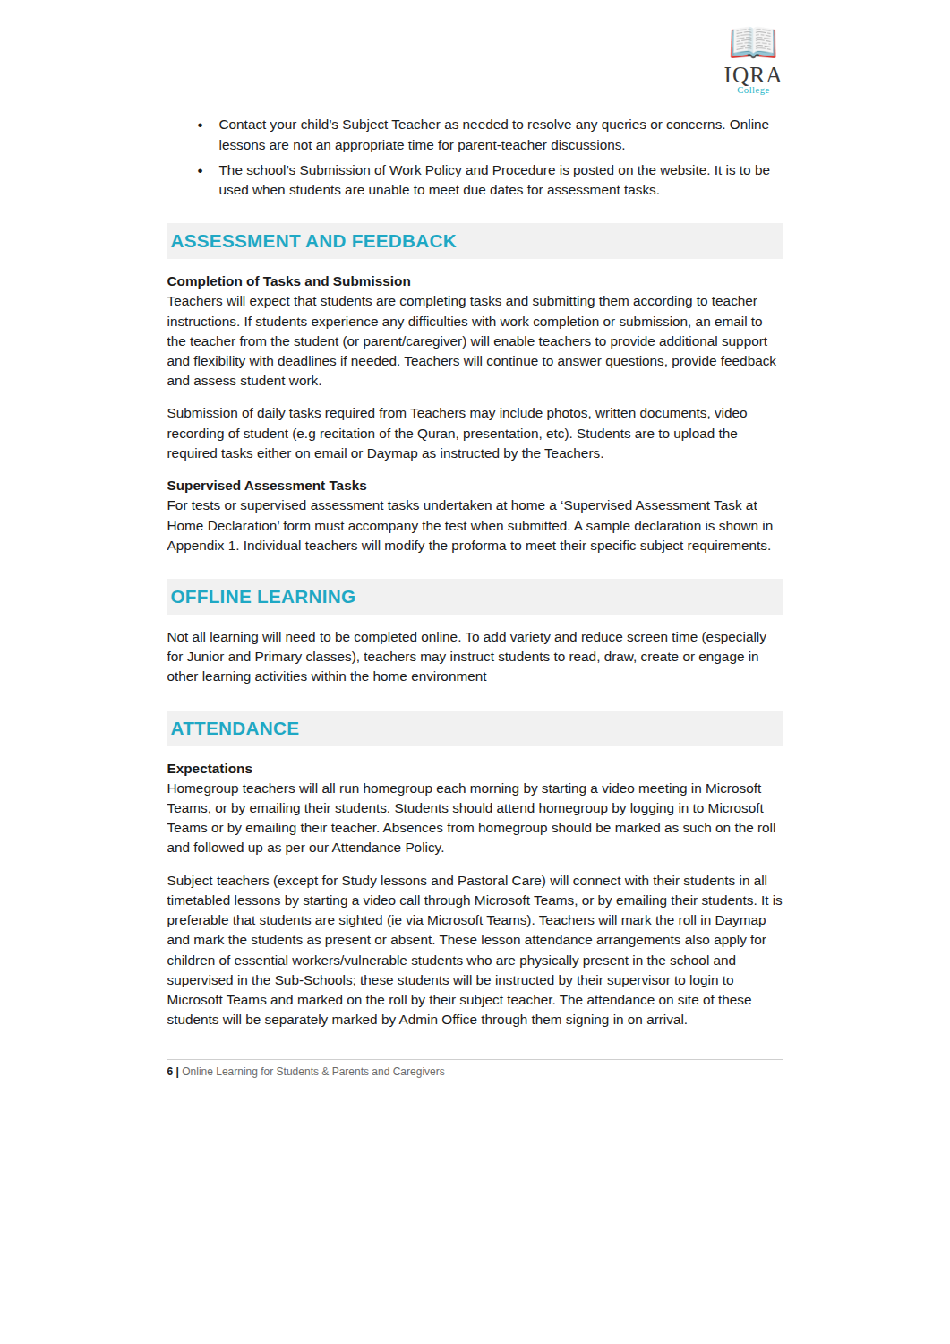📖 IQRA College
Contact your child’s Subject Teacher as needed to resolve any queries or concerns. Online lessons are not an appropriate time for parent-teacher discussions.
The school’s Submission of Work Policy and Procedure is posted on the website. It is to be used when students are unable to meet due dates for assessment tasks.
Assessment and Feedback
Completion of Tasks and Submission
Teachers will expect that students are completing tasks and submitting them according to teacher instructions. If students experience any difficulties with work completion or submission, an email to the teacher from the student (or parent/caregiver) will enable teachers to provide additional support and flexibility with deadlines if needed. Teachers will continue to answer questions, provide feedback and assess student work.
Submission of daily tasks required from Teachers may include photos, written documents, video recording of student (e.g recitation of the Quran, presentation, etc). Students are to upload the required tasks either on email or Daymap as instructed by the Teachers.
Supervised Assessment Tasks
For tests or supervised assessment tasks undertaken at home a ‘Supervised Assessment Task at Home Declaration’ form must accompany the test when submitted. A sample declaration is shown in Appendix 1. Individual teachers will modify the proforma to meet their specific subject requirements.
Offline Learning
Not all learning will need to be completed online. To add variety and reduce screen time (especially for Junior and Primary classes), teachers may instruct students to read, draw, create or engage in other learning activities within the home environment
Attendance
Expectations
Homegroup teachers will all run homegroup each morning by starting a video meeting in Microsoft Teams, or by emailing their students. Students should attend homegroup by logging in to Microsoft Teams or by emailing their teacher. Absences from homegroup should be marked as such on the roll and followed up as per our Attendance Policy.
Subject teachers (except for Study lessons and Pastoral Care) will connect with their students in all timetabled lessons by starting a video call through Microsoft Teams, or by emailing their students. It is preferable that students are sighted (ie via Microsoft Teams). Teachers will mark the roll in Daymap and mark the students as present or absent. These lesson attendance arrangements also apply for children of essential workers/vulnerable students who are physically present in the school and supervised in the Sub-Schools; these students will be instructed by their supervisor to login to Microsoft Teams and marked on the roll by their subject teacher. The attendance on site of these students will be separately marked by Admin Office through them signing in on arrival.
6 | Online Learning for Students & Parents and Caregivers